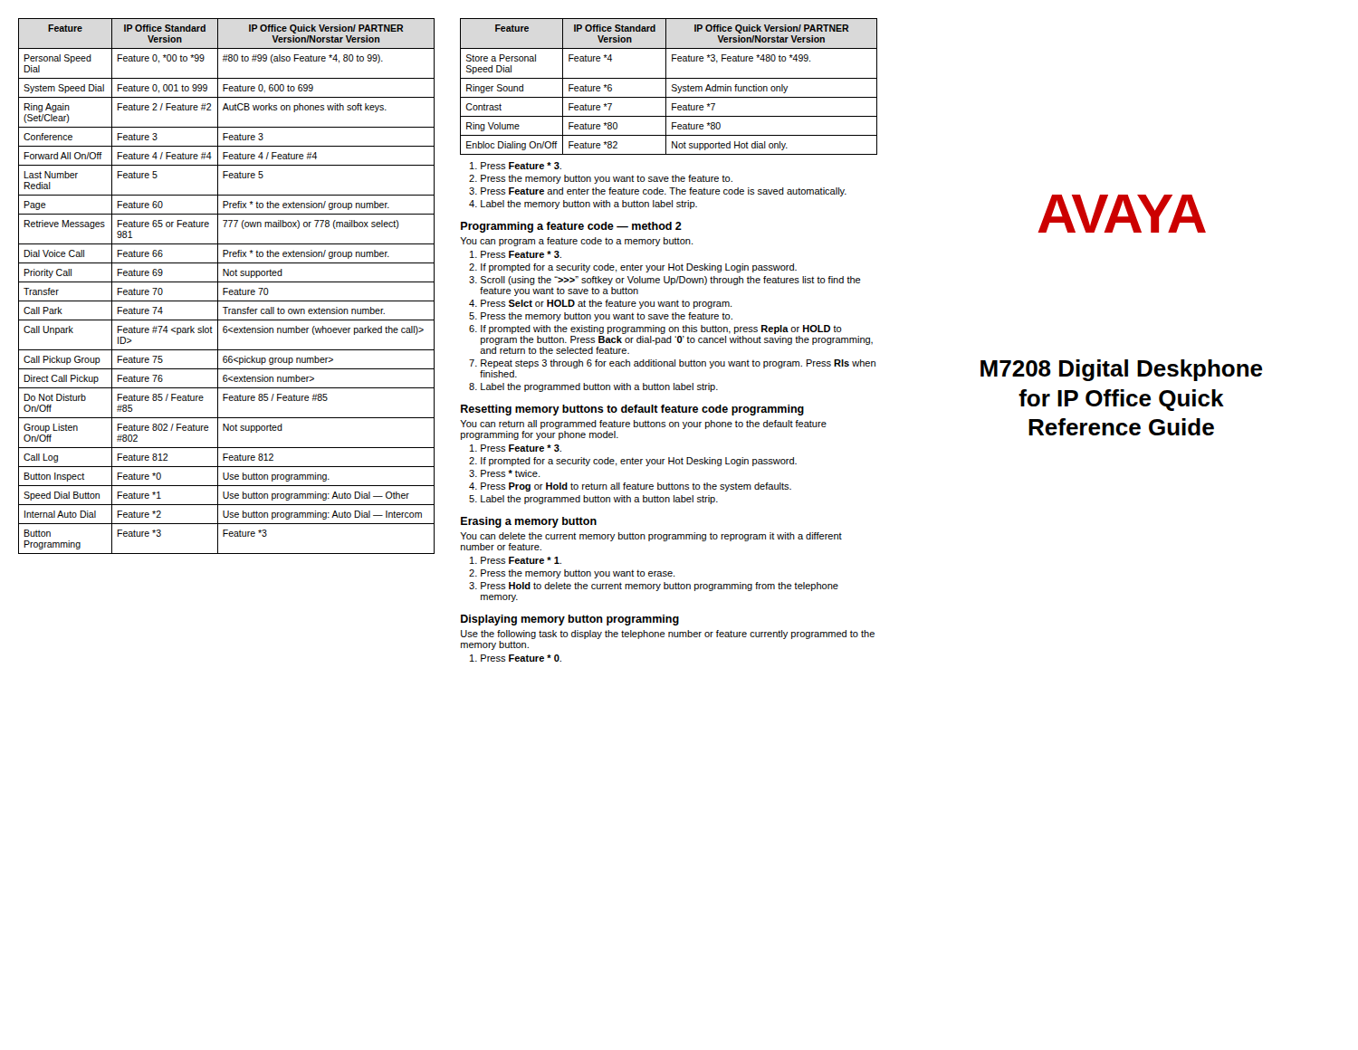| Feature | IP Office Standard Version | IP Office Quick Version/ PARTNER Version/Norstar Version |
| --- | --- | --- |
| Personal Speed Dial | Feature 0, *00 to *99 | #80 to #99 (also Feature *4, 80 to 99). |
| System Speed Dial | Feature 0, 001 to 999 | Feature 0, 600 to 699 |
| Ring Again (Set/Clear) | Feature 2 / Feature #2 | AutCB works on phones with soft keys. |
| Conference | Feature 3 | Feature 3 |
| Forward All On/Off | Feature 4 / Feature #4 | Feature 4 / Feature #4 |
| Last Number Redial | Feature 5 | Feature 5 |
| Page | Feature 60 | Prefix * to the extension/ group number. |
| Retrieve Messages | Feature 65 or Feature 981 | 777 (own mailbox) or 778 (mailbox select) |
| Dial Voice Call | Feature 66 | Prefix * to the extension/ group number. |
| Priority Call | Feature 69 | Not supported |
| Transfer | Feature 70 | Feature 70 |
| Call Park | Feature 74 | Transfer call to own extension number. |
| Call Unpark | Feature #74 <park slot ID> | 6<extension number (whoever parked the call)> |
| Call Pickup Group | Feature 75 | 66<pickup group number> |
| Direct Call Pickup | Feature 76 | 6<extension number> |
| Do Not Disturb On/Off | Feature 85 / Feature #85 | Feature 85 / Feature #85 |
| Group Listen On/Off | Feature 802 / Feature #802 | Not supported |
| Call Log | Feature 812 | Feature 812 |
| Button Inspect | Feature *0 | Use button programming. |
| Speed Dial Button | Feature *1 | Use button programming: Auto Dial — Other |
| Internal Auto Dial | Feature *2 | Use button programming: Auto Dial — Intercom |
| Button Programming | Feature *3 | Feature *3 |
| Feature | IP Office Standard Version | IP Office Quick Version/ PARTNER Version/Norstar Version |
| --- | --- | --- |
| Store a Personal Speed Dial | Feature *4 | Feature *3, Feature *480 to *499. |
| Ringer Sound | Feature *6 | System Admin function only |
| Contrast | Feature *7 | Feature *7 |
| Ring Volume | Feature *80 | Feature *80 |
| Enbloc Dialing On/Off | Feature *82 | Not supported Hot dial only. |
Press Feature * 3.
Press the memory button you want to save the feature to.
Press Feature and enter the feature code. The feature code is saved automatically.
Label the memory button with a button label strip.
Programming a feature code — method 2
You can program a feature code to a memory button.
Press Feature * 3.
If prompted for a security code, enter your Hot Desking Login password.
Scroll (using the “>>>” softkey or Volume Up/Down) through the features list to find the feature you want to save to a button
Press Selct or HOLD at the feature you want to program.
Press the memory button you want to save the feature to.
If prompted with the existing programming on this button, press Repla or HOLD to program the button. Press Back or dial-pad ‘0’ to cancel without saving the programming, and return to the selected feature.
Repeat steps 3 through 6 for each additional button you want to program. Press Rls when finished.
Label the programmed button with a button label strip.
Resetting memory buttons to default feature code programming
You can return all programmed feature buttons on your phone to the default feature programming for your phone model.
Press Feature * 3.
If prompted for a security code, enter your Hot Desking Login password.
Press * twice.
Press Prog or Hold to return all feature buttons to the system defaults.
Label the programmed button with a button label strip.
Erasing a memory button
You can delete the current memory button programming to reprogram it with a different number or feature.
Press Feature * 1.
Press the memory button you want to erase.
Press Hold to delete the current memory button programming from the telephone memory.
Displaying memory button programming
Use the following task to display the telephone number or feature currently programmed to the memory button.
Press Feature * 0.
AVAYA
M7208 Digital Deskphone
for IP Office Quick
Reference Guide